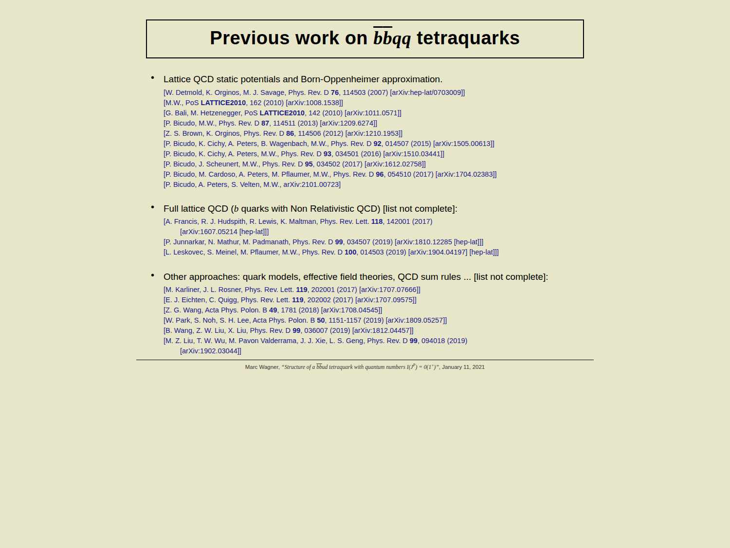Previous work on bbqq tetraquarks
Lattice QCD static potentials and Born-Oppenheimer approximation.
[W. Detmold, K. Orginos, M. J. Savage, Phys. Rev. D 76, 114503 (2007) [arXiv:hep-lat/0703009]]
[M.W., PoS LATTICE2010, 162 (2010) [arXiv:1008.1538]]
[G. Bali, M. Hetzenegger, PoS LATTICE2010, 142 (2010) [arXiv:1011.0571]]
[P. Bicudo, M.W., Phys. Rev. D 87, 114511 (2013) [arXiv:1209.6274]]
[Z. S. Brown, K. Orginos, Phys. Rev. D 86, 114506 (2012) [arXiv:1210.1953]]
[P. Bicudo, K. Cichy, A. Peters, B. Wagenbach, M.W., Phys. Rev. D 92, 014507 (2015) [arXiv:1505.00613]]
[P. Bicudo, K. Cichy, A. Peters, M.W., Phys. Rev. D 93, 034501 (2016) [arXiv:1510.03441]]
[P. Bicudo, J. Scheunert, M.W., Phys. Rev. D 95, 034502 (2017) [arXiv:1612.02758]]
[P. Bicudo, M. Cardoso, A. Peters, M. Pflaumer, M.W., Phys. Rev. D 96, 054510 (2017) [arXiv:1704.02383]]
[P. Bicudo, A. Peters, S. Velten, M.W., arXiv:2101.00723]
Full lattice QCD (b quarks with Non Relativistic QCD) [list not complete]:
[A. Francis, R. J. Hudspith, R. Lewis, K. Maltman, Phys. Rev. Lett. 118, 142001 (2017)
[arXiv:1607.05214 [hep-lat]]]
[P. Junnarkar, N. Mathur, M. Padmanath, Phys. Rev. D 99, 034507 (2019) [arXiv:1810.12285 [hep-lat]]]
[L. Leskovec, S. Meinel, M. Pflaumer, M.W., Phys. Rev. D 100, 014503 (2019) [arXiv:1904.04197] [hep-lat]]]
Other approaches: quark models, effective field theories, QCD sum rules ... [list not complete]:
[M. Karliner, J. L. Rosner, Phys. Rev. Lett. 119, 202001 (2017) [arXiv:1707.07666]]
[E. J. Eichten, C. Quigg, Phys. Rev. Lett. 119, 202002 (2017) [arXiv:1707.09575]]
[Z. G. Wang, Acta Phys. Polon. B 49, 1781 (2018) [arXiv:1708.04545]]
[W. Park, S. Noh, S. H. Lee, Acta Phys. Polon. B 50, 1151-1157 (2019) [arXiv:1809.05257]]
[B. Wang, Z. W. Liu, X. Liu, Phys. Rev. D 99, 036007 (2019) [arXiv:1812.04457]]
[M. Z. Liu, T. W. Wu, M. Pavon Valderrama, J. J. Xie, L. S. Geng, Phys. Rev. D 99, 094018 (2019)
[arXiv:1902.03044]]
Marc Wagner, “Structure of a bbud tetraquark with quantum numbers I(JP) = 0(1+)”, January 11, 2021